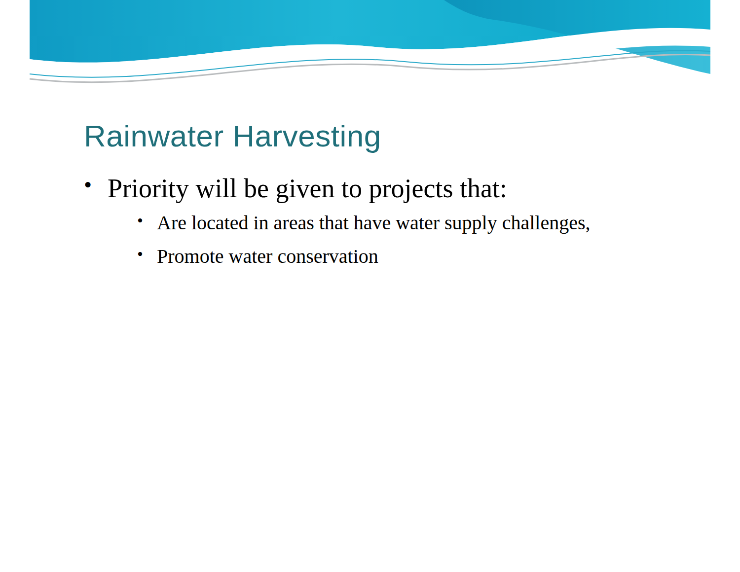Rainwater Harvesting
Priority will be given to projects that:
Are located in areas that have water supply challenges,
Promote water conservation